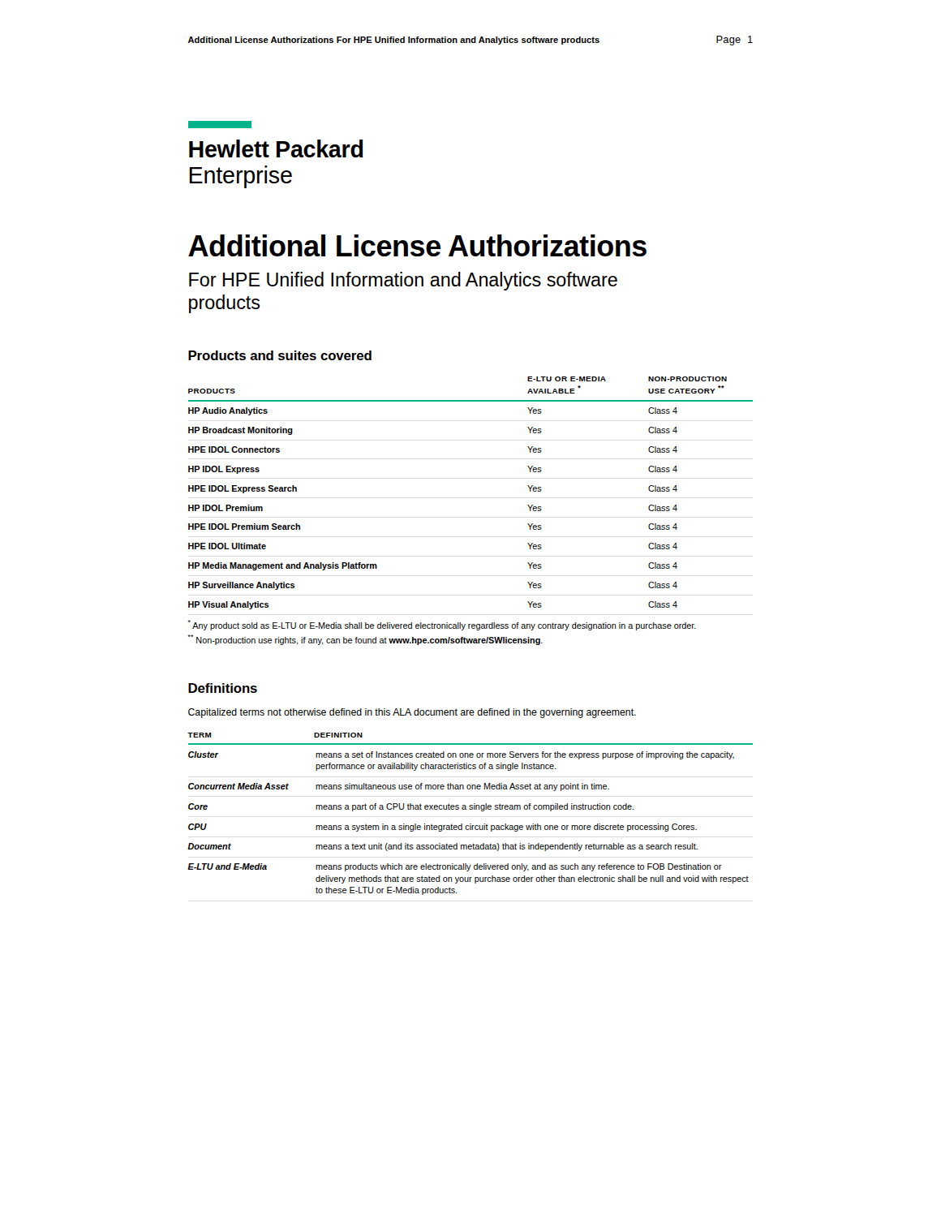Additional License Authorizations For HPE Unified Information and Analytics software products Page 1
Hewlett Packard
Enterprise
Additional License Authorizations
For HPE Unified Information and Analytics software products
Products and suites covered
| PRODUCTS | E-LTU OR E-MEDIA AVAILABLE * | NON-PRODUCTION USE CATEGORY ** |
| --- | --- | --- |
| HP Audio Analytics | Yes | Class 4 |
| HP Broadcast Monitoring | Yes | Class 4 |
| HPE IDOL Connectors | Yes | Class 4 |
| HP IDOL Express | Yes | Class 4 |
| HPE IDOL Express Search | Yes | Class 4 |
| HP IDOL Premium | Yes | Class 4 |
| HPE IDOL Premium Search | Yes | Class 4 |
| HPE IDOL Ultimate | Yes | Class 4 |
| HP Media Management and Analysis Platform | Yes | Class 4 |
| HP Surveillance Analytics | Yes | Class 4 |
| HP Visual Analytics | Yes | Class 4 |
* Any product sold as E-LTU or E-Media shall be delivered electronically regardless of any contrary designation in a purchase order.
** Non-production use rights, if any, can be found at www.hpe.com/software/SWlicensing.
Definitions
Capitalized terms not otherwise defined in this ALA document are defined in the governing agreement.
| TERM | DEFINITION |
| --- | --- |
| Cluster | means a set of Instances created on one or more Servers for the express purpose of improving the capacity, performance or availability characteristics of a single Instance. |
| Concurrent Media Asset | means simultaneous use of more than one Media Asset at any point in time. |
| Core | means a part of a CPU that executes a single stream of compiled instruction code. |
| CPU | means a system in a single integrated circuit package with one or more discrete processing Cores. |
| Document | means a text unit (and its associated metadata) that is independently returnable as a search result. |
| E-LTU and E-Media | means products which are electronically delivered only, and as such any reference to FOB Destination or delivery methods that are stated on your purchase order other than electronic shall be null and void with respect to these E-LTU or E-Media products. |